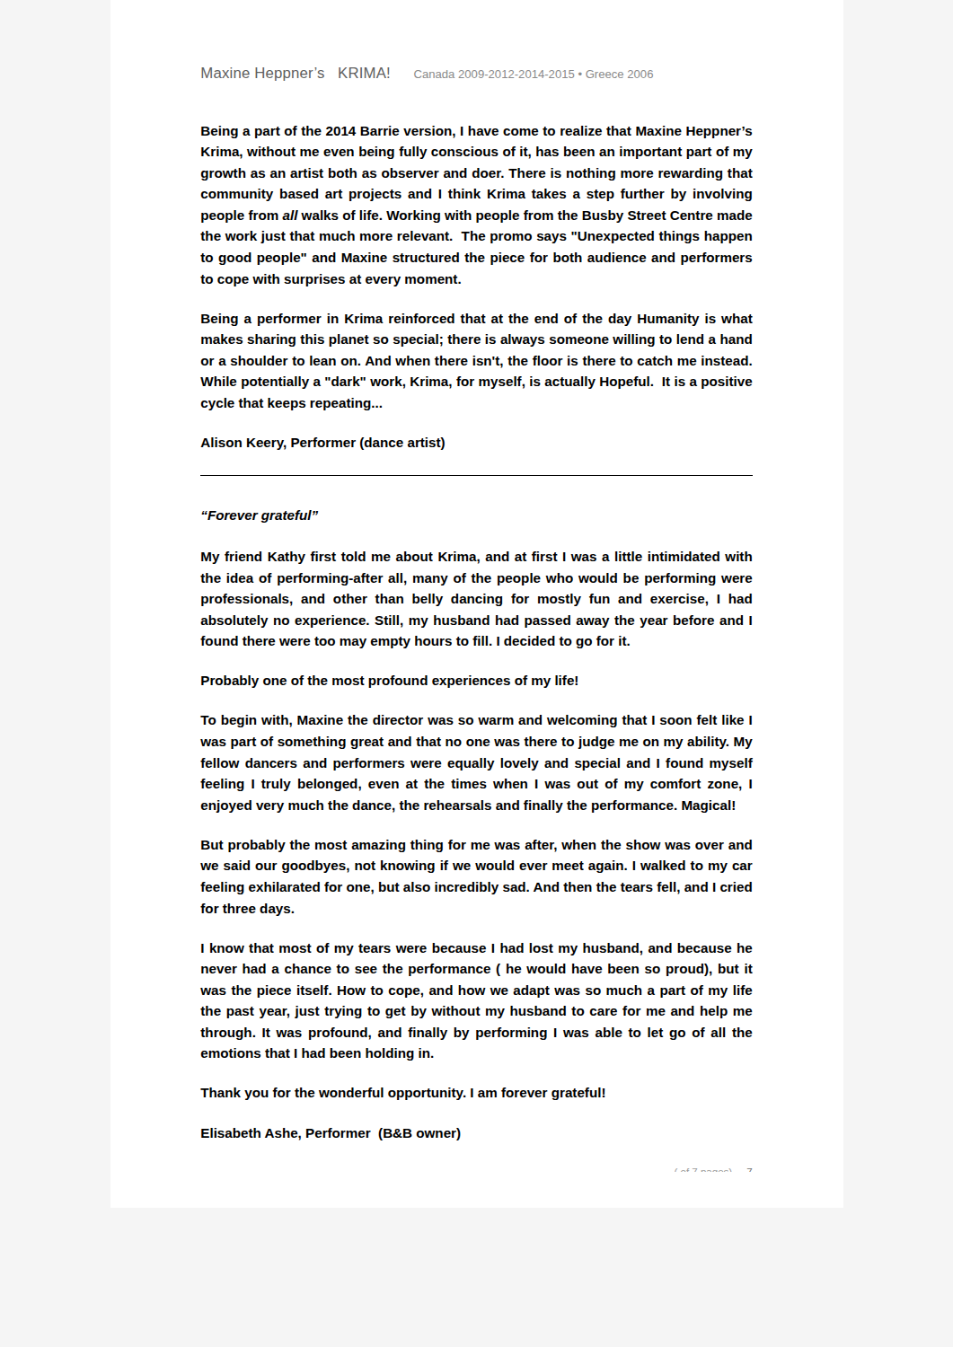Maxine Heppner’s KRIMA! Canada 2009-2012-2014-2015 • Greece 2006
Being a part of the 2014 Barrie version, I have come to realize that Maxine Heppner’s Krima, without me even being fully conscious of it, has been an important part of my growth as an artist both as observer and doer. There is nothing more rewarding that community based art projects and I think Krima takes a step further by involving people from all walks of life. Working with people from the Busby Street Centre made the work just that much more relevant. The promo says "Unexpected things happen to good people" and Maxine structured the piece for both audience and performers to cope with surprises at every moment.
Being a performer in Krima reinforced that at the end of the day Humanity is what makes sharing this planet so special; there is always someone willing to lend a hand or a shoulder to lean on. And when there isn't, the floor is there to catch me instead. While potentially a "dark" work, Krima, for myself, is actually Hopeful. It is a positive cycle that keeps repeating...
Alison Keery, Performer (dance artist)
“Forever grateful”
My friend Kathy first told me about Krima, and at first I was a little intimidated with the idea of performing-after all, many of the people who would be performing were professionals, and other than belly dancing for mostly fun and exercise, I had absolutely no experience. Still, my husband had passed away the year before and I found there were too may empty hours to fill. I decided to go for it.
Probably one of the most profound experiences of my life!
To begin with, Maxine the director was so warm and welcoming that I soon felt like I was part of something great and that no one was there to judge me on my ability. My fellow dancers and performers were equally lovely and special and I found myself feeling I truly belonged, even at the times when I was out of my comfort zone, I enjoyed very much the dance, the rehearsals and finally the performance. Magical!
But probably the most amazing thing for me was after, when the show was over and we said our goodbyes, not knowing if we would ever meet again. I walked to my car feeling exhilarated for one, but also incredibly sad. And then the tears fell, and I cried for three days.
I know that most of my tears were because I had lost my husband, and because he never had a chance to see the performance ( he would have been so proud), but it was the piece itself. How to cope, and how we adapt was so much a part of my life the past year, just trying to get by without my husband to care for me and help me through. It was profound, and finally by performing I was able to let go of all the emotions that I had been holding in.
Thank you for the wonderful opportunity. I am forever grateful!
Elisabeth Ashe, Performer (B&B owner)
( of 7 pages) 7